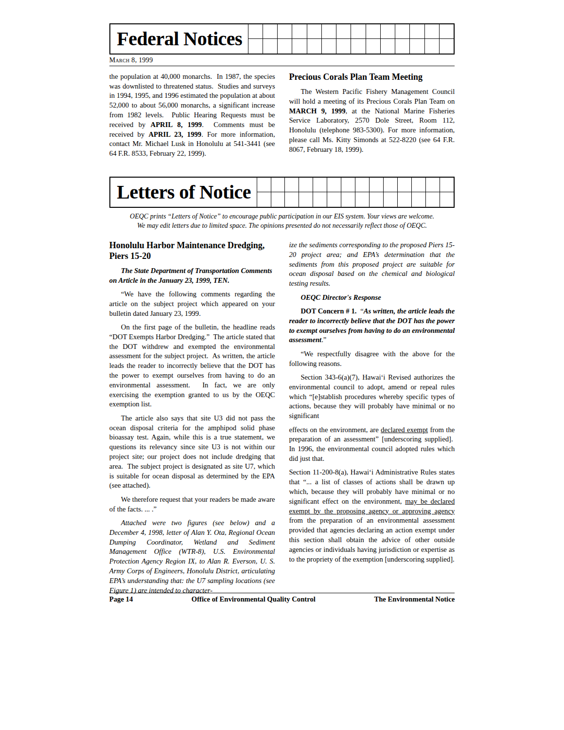Federal Notices
March 8, 1999
the population at 40,000 monarchs. In 1987, the species was downlisted to threatened status. Studies and surveys in 1994, 1995, and 1996 estimated the population at about 52,000 to about 56,000 monarchs, a significant increase from 1982 levels. Public Hearing Requests must be received by APRIL 8, 1999. Comments must be received by APRIL 23, 1999. For more information, contact Mr. Michael Lusk in Honolulu at 541-3441 (see 64 F.R. 8533, February 22, 1999).
Precious Corals Plan Team Meeting
The Western Pacific Fishery Management Council will hold a meeting of its Precious Corals Plan Team on MARCH 9, 1999, at the National Marine Fisheries Service Laboratory, 2570 Dole Street, Room 112, Honolulu (telephone 983-5300). For more information, please call Ms. Kitty Simonds at 522-8220 (see 64 F.R. 8067, February 18, 1999).
Letters of Notice
OEQC prints “Letters of Notice” to encourage public participation in our EIS system. Your views are welcome.
We may edit letters due to limited space. The opinions presented do not necessarily reflect those of OEQC.
Honolulu Harbor Maintenance Dredging, Piers 15-20
The State Department of Transportation Comments on Article in the January 23, 1999, TEN.
“We have the following comments regarding the article on the subject project which appeared on your bulletin dated January 23, 1999.
On the first page of the bulletin, the headline reads “DOT Exempts Harbor Dredging.” The article stated that the DOT withdrew and exempted the environmental assessment for the subject project. As written, the article leads the reader to incorrectly believe that the DOT has the power to exempt ourselves from having to do an environmental assessment. In fact, we are only exercising the exemption granted to us by the OEQC exemption list.
The article also says that site U3 did not pass the ocean disposal criteria for the amphipod solid phase bioassay test. Again, while this is a true statement, we questions its relevancy since site U3 is not within our project site; our project does not include dredging that area. The subject project is designated as site U7, which is suitable for ocean disposal as determined by the EPA (see attached).
We therefore request that your readers be made aware of the facts. ... .”
Attached were two figures (see below) and a December 4, 1998, letter of Alan Y. Ota, Regional Ocean Dumping Coordinator, Wetland and Sediment Management Office (WTR-8), U.S. Environmental Protection Agency Region IX, to Alan R. Everson, U. S. Army Corps of Engineers, Honolulu District, articulating EPA’s understanding that: the U7 sampling locations (see Figure 1) are intended to character-
ize the sediments corresponding to the proposed Piers 15-20 project area; and EPA’s determination that the sediments from this proposed project are suitable for ocean disposal based on the chemical and biological testing results.
OEQC Director's Response
DOT Concern # 1. “As written, the article leads the reader to incorrectly believe that the DOT has the power to exempt ourselves from having to do an environmental assessment.”
“We respectfully disagree with the above for the following reasons.
Section 343-6(a)(7), Hawai‘i Revised authorizes the environmental council to adopt, amend or repeal rules which “[e]stablish procedures whereby specific types of actions, because they will probably have minimal or no significant
effects on the environment, are declared exempt from the preparation of an assessment” [underscoring supplied]. In 1996, the environmental council adopted rules which did just that.
Section 11-200-8(a), Hawai‘i Administrative Rules states that “... a list of classes of actions shall be drawn up which, because they will probably have minimal or no significant effect on the environment, may be declared exempt by the proposing agency or approving agency from the preparation of an environmental assessment provided that agencies declaring an action exempt under this section shall obtain the advice of other outside agencies or individuals having jurisdiction or expertise as to the propriety of the exemption [underscoring supplied].
Page 14
Office of Environmental Quality Control
The Environmental Notice